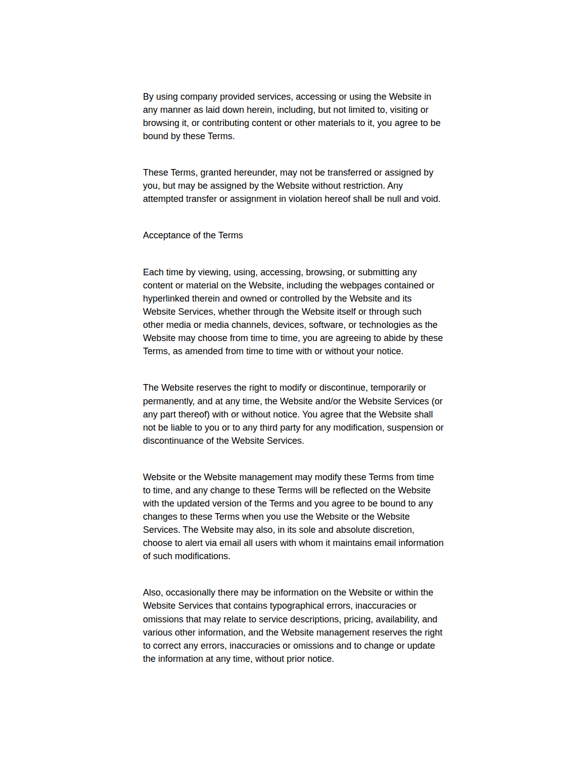By using company provided services, accessing or using the Website in any manner as laid down herein, including, but not limited to, visiting or browsing it, or contributing content or other materials to it, you agree to be bound by these Terms.
These Terms, granted hereunder, may not be transferred or assigned by you, but may be assigned by the Website without restriction. Any attempted transfer or assignment in violation hereof shall be null and void.
Acceptance of the Terms
Each time by viewing, using, accessing, browsing, or submitting any content or material on the Website, including the webpages contained or hyperlinked therein and owned or controlled by the Website and its Website Services, whether through the Website itself or through such other media or media channels, devices, software, or technologies as the Website may choose from time to time, you are agreeing to abide by these Terms, as amended from time to time with or without your notice.
The Website reserves the right to modify or discontinue, temporarily or permanently, and at any time, the Website and/or the Website Services (or any part thereof) with or without notice. You agree that the Website shall not be liable to you or to any third party for any modification, suspension or discontinuance of the Website Services.
Website or the Website management may modify these Terms from time to time, and any change to these Terms will be reflected on the Website with the updated version of the Terms and you agree to be bound to any changes to these Terms when you use the Website or the Website Services. The Website may also, in its sole and absolute discretion, choose to alert via email all users with whom it maintains email information of such modifications.
Also, occasionally there may be information on the Website or within the Website Services that contains typographical errors, inaccuracies or omissions that may relate to service descriptions, pricing, availability, and various other information, and the Website management reserves the right to correct any errors, inaccuracies or omissions and to change or update the information at any time, without prior notice.